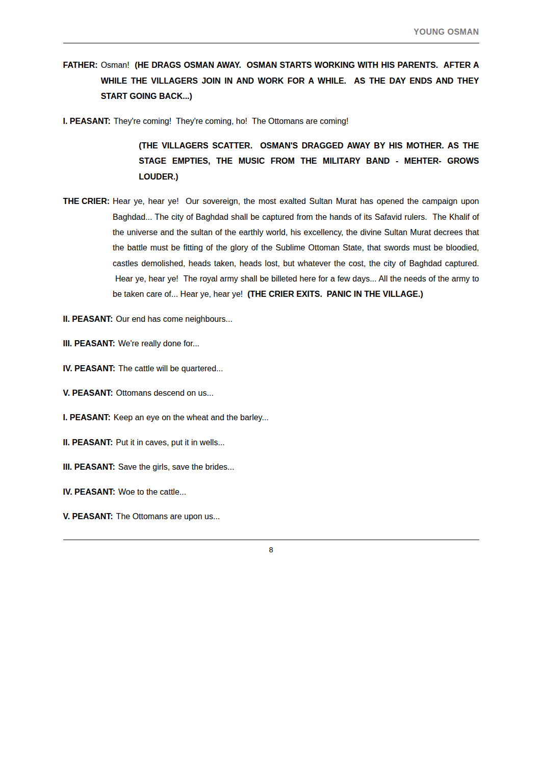YOUNG OSMAN
FATHER:
Osman! (HE DRAGS OSMAN AWAY. OSMAN STARTS WORKING WITH HIS PARENTS. AFTER A WHILE THE VILLAGERS JOIN IN AND WORK FOR A WHILE. AS THE DAY ENDS AND THEY START GOING BACK...)
I. PEASANT:
They're coming! They're coming, ho! The Ottomans are coming!
(THE VILLAGERS SCATTER. OSMAN'S DRAGGED AWAY BY HIS MOTHER. AS THE STAGE EMPTIES, THE MUSIC FROM THE MILITARY BAND - MEHTER- GROWS LOUDER.)
THE CRIER:
Hear ye, hear ye! Our sovereign, the most exalted Sultan Murat has opened the campaign upon Baghdad... The city of Baghdad shall be captured from the hands of its Safavid rulers. The Khalif of the universe and the sultan of the earthly world, his excellency, the divine Sultan Murat decrees that the battle must be fitting of the glory of the Sublime Ottoman State, that swords must be bloodied, castles demolished, heads taken, heads lost, but whatever the cost, the city of Baghdad captured. Hear ye, hear ye! The royal army shall be billeted here for a few days... All the needs of the army to be taken care of... Hear ye, hear ye! (THE CRIER EXITS. PANIC IN THE VILLAGE.)
II. PEASANT:
Our end has come neighbours...
III. PEASANT:
We're really done for...
IV. PEASANT:
The cattle will be quartered...
V. PEASANT:
Ottomans descend on us...
I. PEASANT:
Keep an eye on the wheat and the barley...
II. PEASANT:
Put it in caves, put it in wells...
III. PEASANT:
Save the girls, save the brides...
IV. PEASANT:
Woe to the cattle...
V. PEASANT:
The Ottomans are upon us...
8